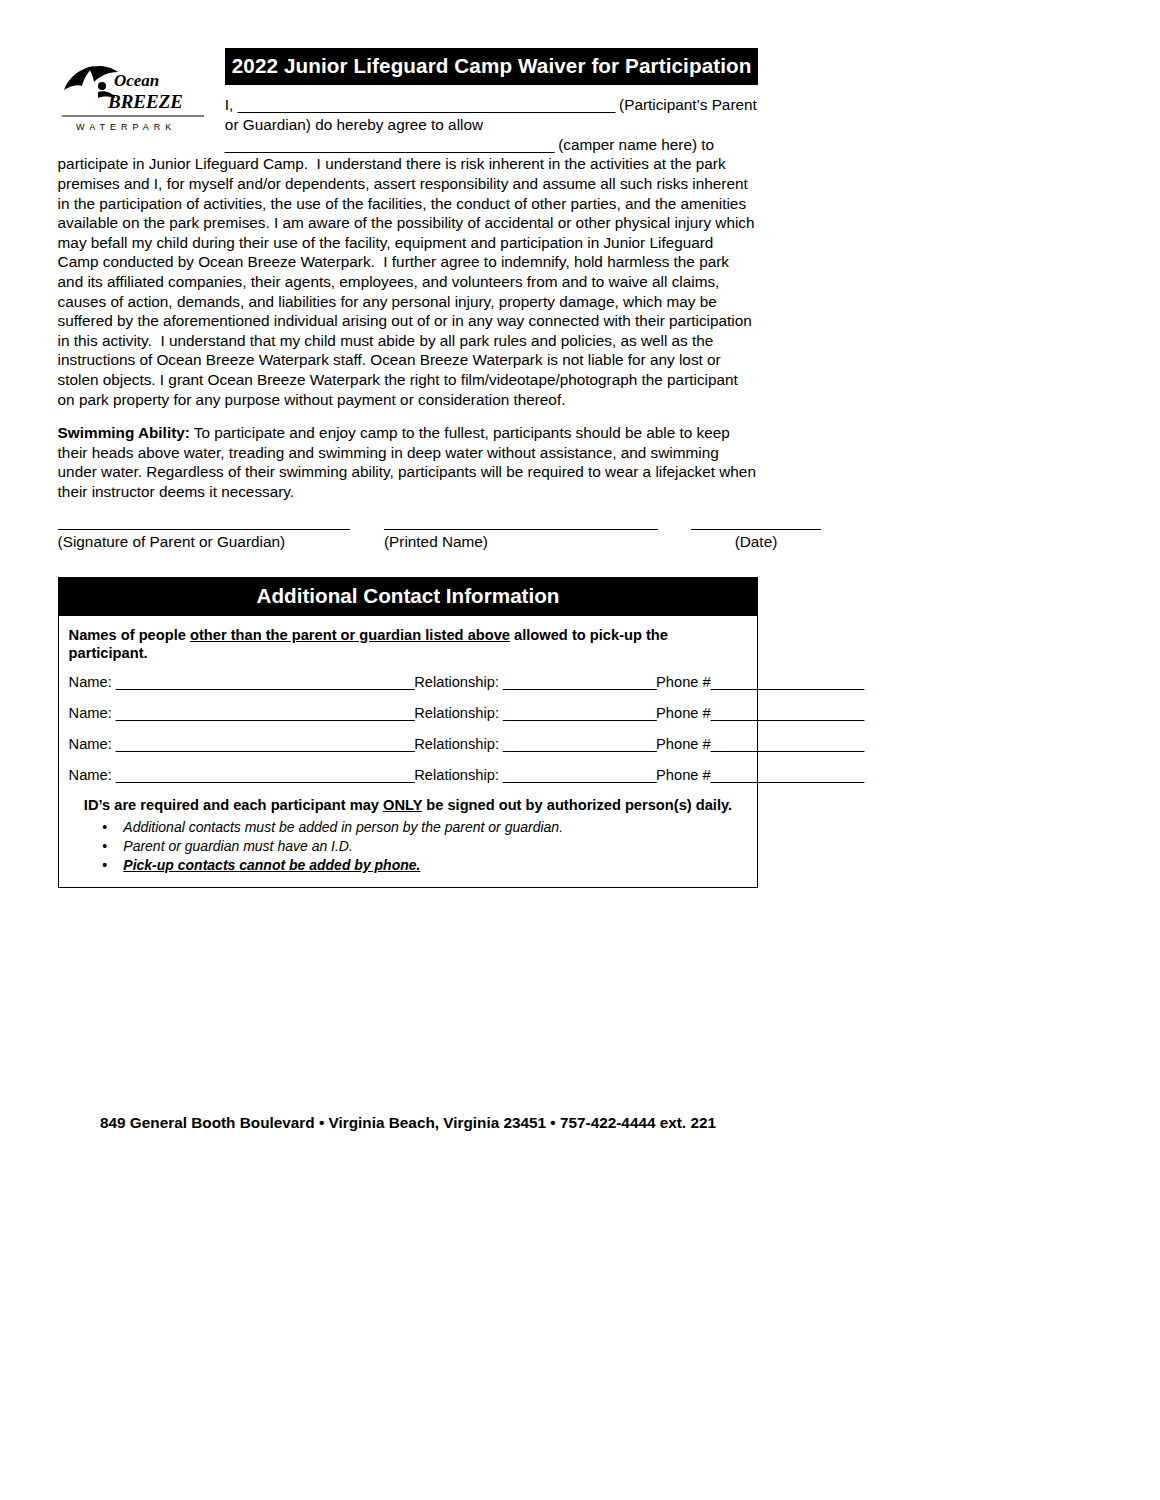Ocean BREEZE WATERPARK
2022 Junior Lifeguard Camp Waiver for Participation
I, _______________________________________________ (Participant’s Parent or Guardian) do hereby agree to allow _________________________________________ (camper name here) to
participate in Junior Lifeguard Camp. I understand there is risk inherent in the activities at the park premises and I, for myself and/or dependents, assert responsibility and assume all such risks inherent in the participation of activities, the use of the facilities, the conduct of other parties, and the amenities available on the park premises. I am aware of the possibility of accidental or other physical injury which may befall my child during their use of the facility, equipment and participation in Junior Lifeguard Camp conducted by Ocean Breeze Waterpark. I further agree to indemnify, hold harmless the park and its affiliated companies, their agents, employees, and volunteers from and to waive all claims, causes of action, demands, and liabilities for any personal injury, property damage, which may be suffered by the aforementioned individual arising out of or in any way connected with their participation in this activity. I understand that my child must abide by all park rules and policies, as well as the instructions of Ocean Breeze Waterpark staff. Ocean Breeze Waterpark is not liable for any lost or stolen objects. I grant Ocean Breeze Waterpark the right to film/videotape/photograph the participant on park property for any purpose without payment or consideration thereof.
Swimming Ability: To participate and enjoy camp to the fullest, participants should be able to keep their heads above water, treading and swimming in deep water without assistance, and swimming under water. Regardless of their swimming ability, participants will be required to wear a lifejacket when their instructor deems it necessary.
(Signature of Parent or Guardian)
(Printed Name)
(Date)
Additional Contact Information
Names of people other than the parent or guardian listed above allowed to pick-up the participant.
Name: _______________________________________Relationship: ____________________Phone #____________________
Name: _______________________________________Relationship: ____________________Phone #____________________
Name: _______________________________________Relationship: ____________________Phone #____________________
Name: _______________________________________Relationship: ____________________Phone #____________________
ID’s are required and each participant may ONLY be signed out by authorized person(s) daily.
Additional contacts must be added in person by the parent or guardian.
Parent or guardian must have an I.D.
Pick-up contacts cannot be added by phone.
849 General Booth Boulevard • Virginia Beach, Virginia 23451 • 757-422-4444 ext. 221